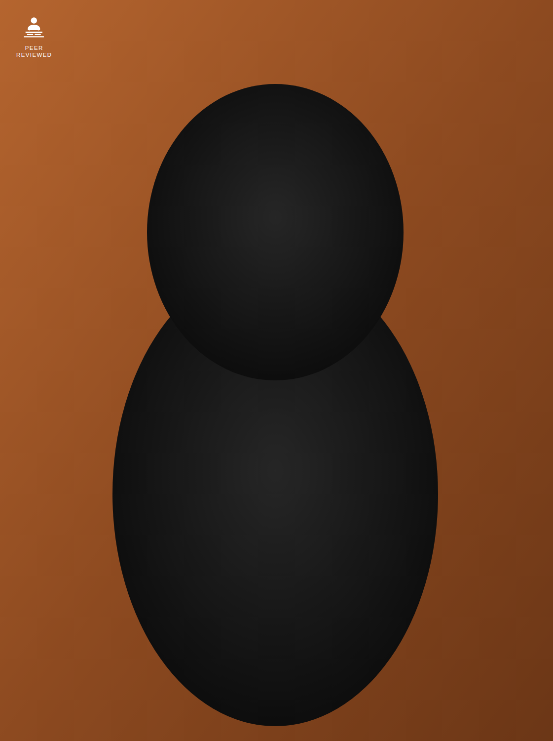PEER REVIEWED